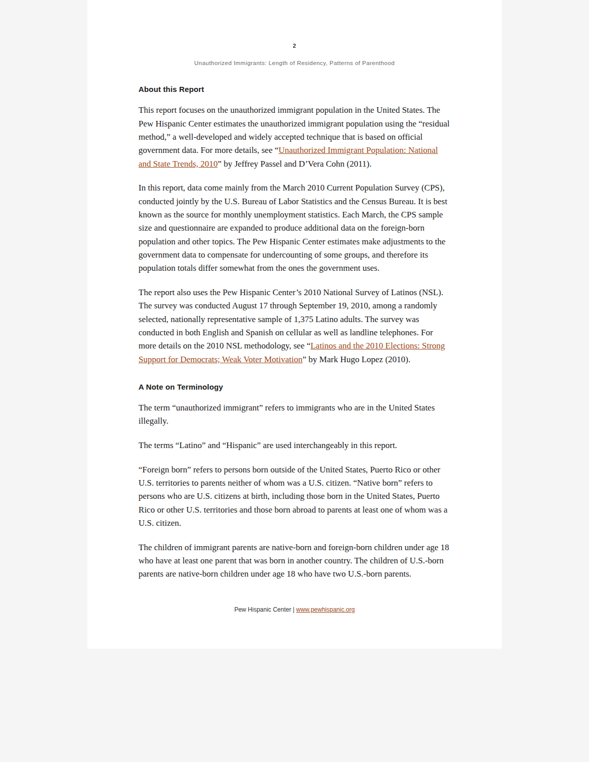2
Unauthorized Immigrants: Length of Residency, Patterns of Parenthood
About this Report
This report focuses on the unauthorized immigrant population in the United States. The Pew Hispanic Center estimates the unauthorized immigrant population using the “residual method,” a well-developed and widely accepted technique that is based on official government data. For more details, see “Unauthorized Immigrant Population: National and State Trends, 2010” by Jeffrey Passel and D’Vera Cohn (2011).
In this report, data come mainly from the March 2010 Current Population Survey (CPS), conducted jointly by the U.S. Bureau of Labor Statistics and the Census Bureau. It is best known as the source for monthly unemployment statistics. Each March, the CPS sample size and questionnaire are expanded to produce additional data on the foreign-born population and other topics. The Pew Hispanic Center estimates make adjustments to the government data to compensate for undercounting of some groups, and therefore its population totals differ somewhat from the ones the government uses.
The report also uses the Pew Hispanic Center’s 2010 National Survey of Latinos (NSL). The survey was conducted August 17 through September 19, 2010, among a randomly selected, nationally representative sample of 1,375 Latino adults. The survey was conducted in both English and Spanish on cellular as well as landline telephones. For more details on the 2010 NSL methodology, see “Latinos and the 2010 Elections: Strong Support for Democrats; Weak Voter Motivation” by Mark Hugo Lopez (2010).
A Note on Terminology
The term “unauthorized immigrant” refers to immigrants who are in the United States illegally.
The terms “Latino” and “Hispanic” are used interchangeably in this report.
“Foreign born” refers to persons born outside of the United States, Puerto Rico or other U.S. territories to parents neither of whom was a U.S. citizen. “Native born” refers to persons who are U.S. citizens at birth, including those born in the United States, Puerto Rico or other U.S. territories and those born abroad to parents at least one of whom was a U.S. citizen.
The children of immigrant parents are native-born and foreign-born children under age 18 who have at least one parent that was born in another country. The children of U.S.-born parents are native-born children under age 18 who have two U.S.-born parents.
Pew Hispanic Center | www.pewhispanic.org